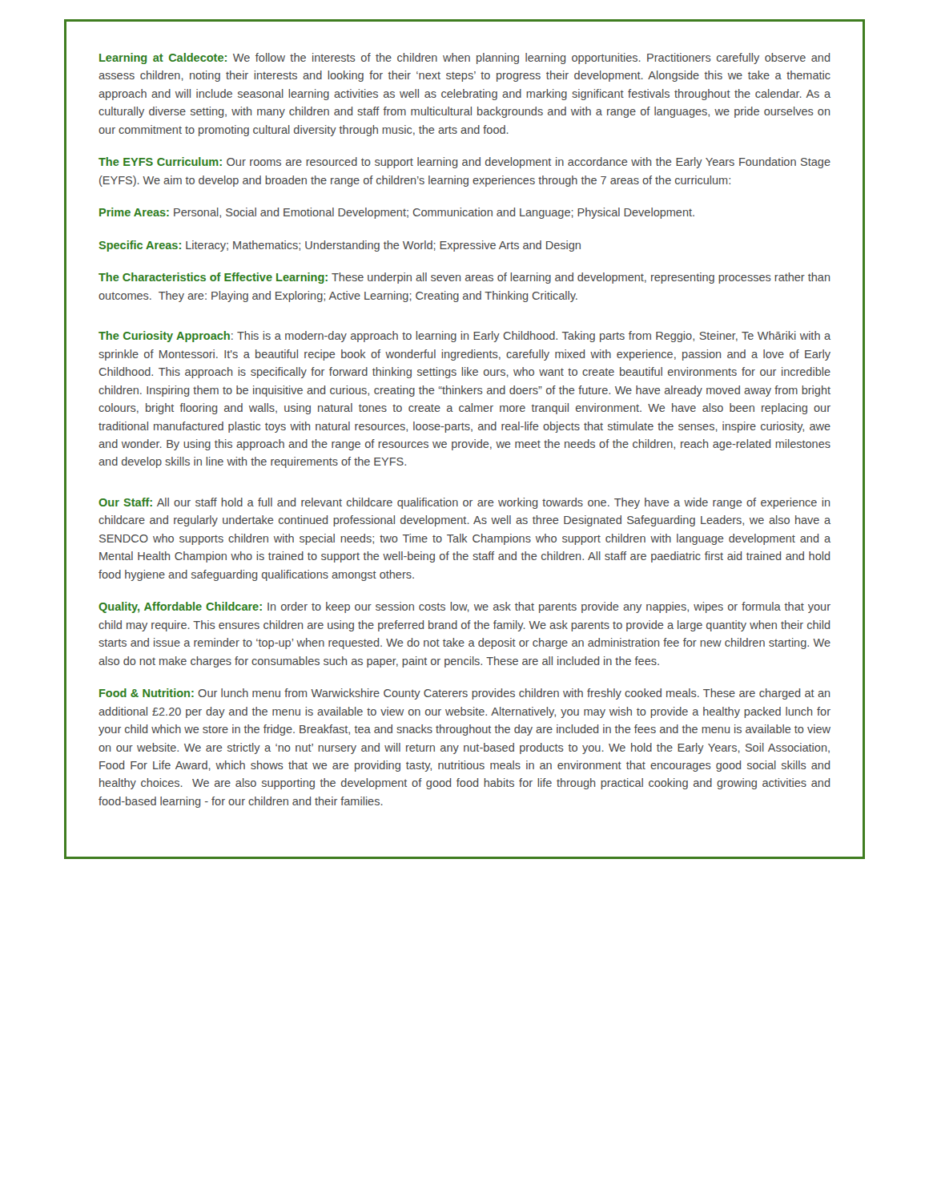Learning at Caldecote: We follow the interests of the children when planning learning opportunities. Practitioners carefully observe and assess children, noting their interests and looking for their ‘next steps’ to progress their development. Alongside this we take a thematic approach and will include seasonal learning activities as well as celebrating and marking significant festivals throughout the calendar. As a culturally diverse setting, with many children and staff from multicultural backgrounds and with a range of languages, we pride ourselves on our commitment to promoting cultural diversity through music, the arts and food.
The EYFS Curriculum: Our rooms are resourced to support learning and development in accordance with the Early Years Foundation Stage (EYFS). We aim to develop and broaden the range of children’s learning experiences through the 7 areas of the curriculum:
Prime Areas: Personal, Social and Emotional Development; Communication and Language; Physical Development.
Specific Areas: Literacy; Mathematics; Understanding the World; Expressive Arts and Design
The Characteristics of Effective Learning: These underpin all seven areas of learning and development, representing processes rather than outcomes. They are: Playing and Exploring; Active Learning; Creating and Thinking Critically.
The Curiosity Approach: This is a modern-day approach to learning in Early Childhood. Taking parts from Reggio, Steiner, Te Whāriki with a sprinkle of Montessori. It's a beautiful recipe book of wonderful ingredients, carefully mixed with experience, passion and a love of Early Childhood. This approach is specifically for forward thinking settings like ours, who want to create beautiful environments for our incredible children. Inspiring them to be inquisitive and curious, creating the “thinkers and doers” of the future. We have already moved away from bright colours, bright flooring and walls, using natural tones to create a calmer more tranquil environment. We have also been replacing our traditional manufactured plastic toys with natural resources, loose-parts, and real-life objects that stimulate the senses, inspire curiosity, awe and wonder. By using this approach and the range of resources we provide, we meet the needs of the children, reach age-related milestones and develop skills in line with the requirements of the EYFS.
Our Staff: All our staff hold a full and relevant childcare qualification or are working towards one. They have a wide range of experience in childcare and regularly undertake continued professional development. As well as three Designated Safeguarding Leaders, we also have a SENDCO who supports children with special needs; two Time to Talk Champions who support children with language development and a Mental Health Champion who is trained to support the well-being of the staff and the children. All staff are paediatric first aid trained and hold food hygiene and safeguarding qualifications amongst others.
Quality, Affordable Childcare: In order to keep our session costs low, we ask that parents provide any nappies, wipes or formula that your child may require. This ensures children are using the preferred brand of the family. We ask parents to provide a large quantity when their child starts and issue a reminder to ‘top-up’ when requested. We do not take a deposit or charge an administration fee for new children starting. We also do not make charges for consumables such as paper, paint or pencils. These are all included in the fees.
Food & Nutrition: Our lunch menu from Warwickshire County Caterers provides children with freshly cooked meals. These are charged at an additional £2.20 per day and the menu is available to view on our website. Alternatively, you may wish to provide a healthy packed lunch for your child which we store in the fridge. Breakfast, tea and snacks throughout the day are included in the fees and the menu is available to view on our website. We are strictly a ‘no nut’ nursery and will return any nut-based products to you. We hold the Early Years, Soil Association, Food For Life Award, which shows that we are providing tasty, nutritious meals in an environment that encourages good social skills and healthy choices. We are also supporting the development of good food habits for life through practical cooking and growing activities and food-based learning - for our children and their families.